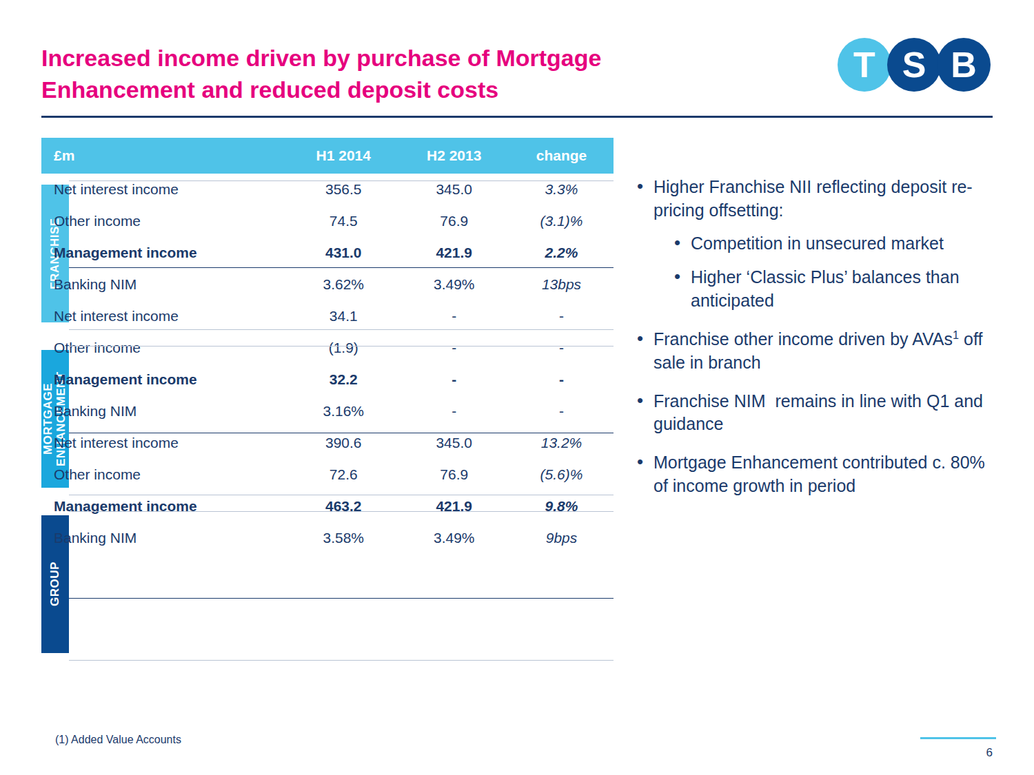Increased income driven by purchase of Mortgage
Enhancement and reduced deposit costs
T
S
B
FRANCHISE
MORTGAGE
ENHANCEMENT
GROUP
| £m | H1 2014 | H2 2013 | change |
| --- | --- | --- | --- |
| Net interest income | 356.5 | 345.0 | 3.3% |
| Other income | 74.5 | 76.9 | (3.1)% |
| Management income | 431.0 | 421.9 | 2.2% |
| Banking NIM | 3.62% | 3.49% | 13bps |
| Net interest income | 34.1 | - | - |
| Other income | (1.9) | - | - |
| Management income | 32.2 | - | - |
| Banking NIM | 3.16% | - | - |
| Net interest income | 390.6 | 345.0 | 13.2% |
| Other income | 72.6 | 76.9 | (5.6)% |
| Management income | 463.2 | 421.9 | 9.8% |
| Banking NIM | 3.58% | 3.49% | 9bps |
Higher Franchise NII reflecting deposit re-pricing offsetting:
Competition in unsecured market
Higher ‘Classic Plus’ balances than anticipated
Franchise other income driven by AVAs1 off sale in branch
Franchise NIM remains in line with Q1 and guidance
Mortgage Enhancement contributed c. 80% of income growth in period
(1) Added Value Accounts
6